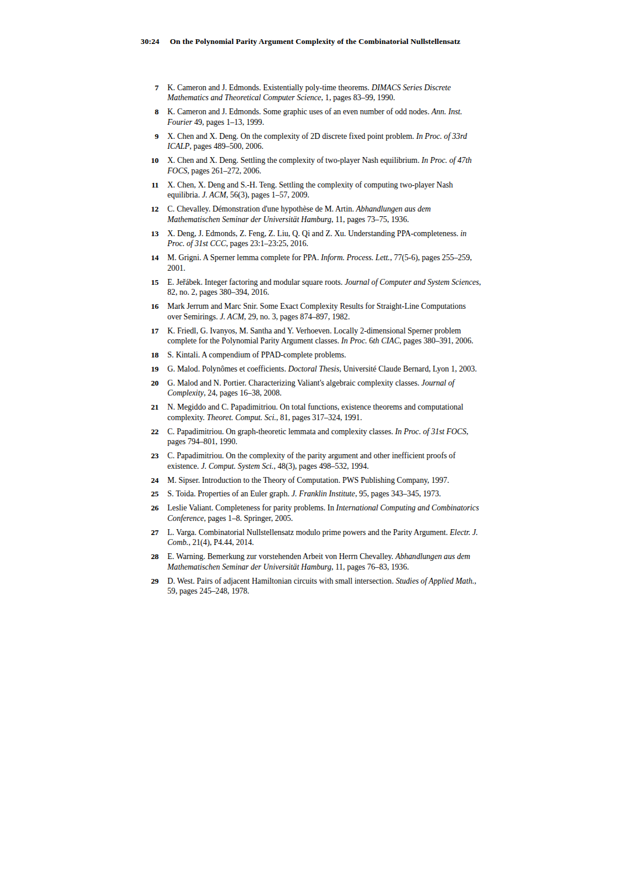30:24 On the Polynomial Parity Argument Complexity of the Combinatorial Nullstellensatz
7 K. Cameron and J. Edmonds. Existentially poly-time theorems. DIMACS Series Discrete Mathematics and Theoretical Computer Science, 1, pages 83–99, 1990.
8 K. Cameron and J. Edmonds. Some graphic uses of an even number of odd nodes. Ann. Inst. Fourier 49, pages 1–13, 1999.
9 X. Chen and X. Deng. On the complexity of 2D discrete fixed point problem. In Proc. of 33rd ICALP, pages 489–500, 2006.
10 X. Chen and X. Deng. Settling the complexity of two-player Nash equilibrium. In Proc. of 47th FOCS, pages 261–272, 2006.
11 X. Chen, X. Deng and S.-H. Teng. Settling the complexity of computing two-player Nash equilibria. J. ACM, 56(3), pages 1–57, 2009.
12 C. Chevalley. Démonstration d'une hypothèse de M. Artin. Abhandlungen aus dem Mathematischen Seminar der Universität Hamburg, 11, pages 73–75, 1936.
13 X. Deng, J. Edmonds, Z. Feng, Z. Liu, Q. Qi and Z. Xu. Understanding PPA-completeness. in Proc. of 31st CCC, pages 23:1–23:25, 2016.
14 M. Grigni. A Sperner lemma complete for PPA. Inform. Process. Lett., 77(5-6), pages 255–259, 2001.
15 E. Jeřábek. Integer factoring and modular square roots. Journal of Computer and System Sciences, 82, no. 2, pages 380–394, 2016.
16 Mark Jerrum and Marc Snir. Some Exact Complexity Results for Straight-Line Computations over Semirings. J. ACM, 29, no. 3, pages 874–897, 1982.
17 K. Friedl, G. Ivanyos, M. Santha and Y. Verhoeven. Locally 2-dimensional Sperner problem complete for the Polynomial Parity Argument classes. In Proc. 6th CIAC, pages 380–391, 2006.
18 S. Kintali. A compendium of PPAD-complete problems.
19 G. Malod. Polynômes et coefficients. Doctoral Thesis, Université Claude Bernard, Lyon 1, 2003.
20 G. Malod and N. Portier. Characterizing Valiant's algebraic complexity classes. Journal of Complexity, 24, pages 16–38, 2008.
21 N. Megiddo and C. Papadimitriou. On total functions, existence theorems and computational complexity. Theoret. Comput. Sci., 81, pages 317–324, 1991.
22 C. Papadimitriou. On graph-theoretic lemmata and complexity classes. In Proc. of 31st FOCS, pages 794–801, 1990.
23 C. Papadimitriou. On the complexity of the parity argument and other inefficient proofs of existence. J. Comput. System Sci., 48(3), pages 498–532, 1994.
24 M. Sipser. Introduction to the Theory of Computation. PWS Publishing Company, 1997.
25 S. Toida. Properties of an Euler graph. J. Franklin Institute, 95, pages 343–345, 1973.
26 Leslie Valiant. Completeness for parity problems. In International Computing and Combinatorics Conference, pages 1–8. Springer, 2005.
27 L. Varga. Combinatorial Nullstellensatz modulo prime powers and the Parity Argument. Electr. J. Comb., 21(4), P4.44, 2014.
28 E. Warning. Bemerkung zur vorstehenden Arbeit von Herrn Chevalley. Abhandlungen aus dem Mathematischen Seminar der Universität Hamburg, 11, pages 76–83, 1936.
29 D. West. Pairs of adjacent Hamiltonian circuits with small intersection. Studies of Applied Math., 59, pages 245–248, 1978.